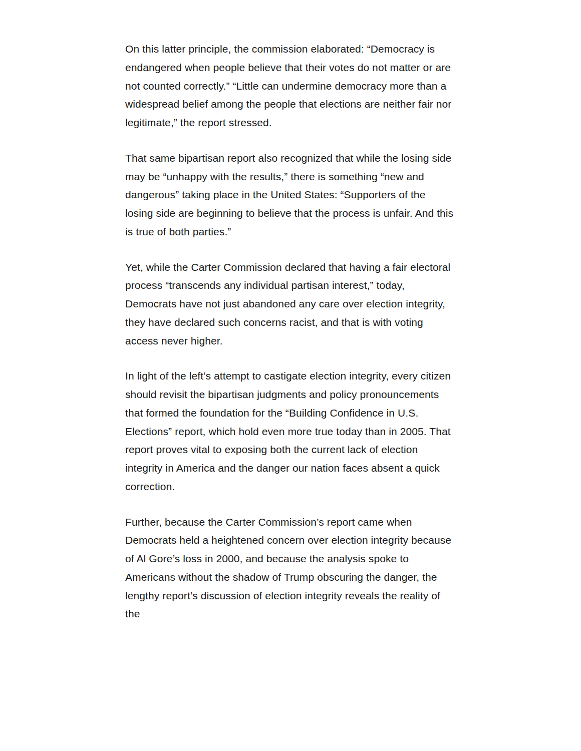On this latter principle, the commission elaborated: “Democracy is endangered when people believe that their votes do not matter or are not counted correctly.” “Little can undermine democracy more than a widespread belief among the people that elections are neither fair nor legitimate,” the report stressed.
That same bipartisan report also recognized that while the losing side may be “unhappy with the results,” there is something “new and dangerous” taking place in the United States: “Supporters of the losing side are beginning to believe that the process is unfair. And this is true of both parties.”
Yet, while the Carter Commission declared that having a fair electoral process “transcends any individual partisan interest,” today, Democrats have not just abandoned any care over election integrity, they have declared such concerns racist, and that is with voting access never higher.
In light of the left’s attempt to castigate election integrity, every citizen should revisit the bipartisan judgments and policy pronouncements that formed the foundation for the “Building Confidence in U.S. Elections” report, which hold even more true today than in 2005. That report proves vital to exposing both the current lack of election integrity in America and the danger our nation faces absent a quick correction.
Further, because the Carter Commission’s report came when Democrats held a heightened concern over election integrity because of Al Gore’s loss in 2000, and because the analysis spoke to Americans without the shadow of Trump obscuring the danger, the lengthy report’s discussion of election integrity reveals the reality of the